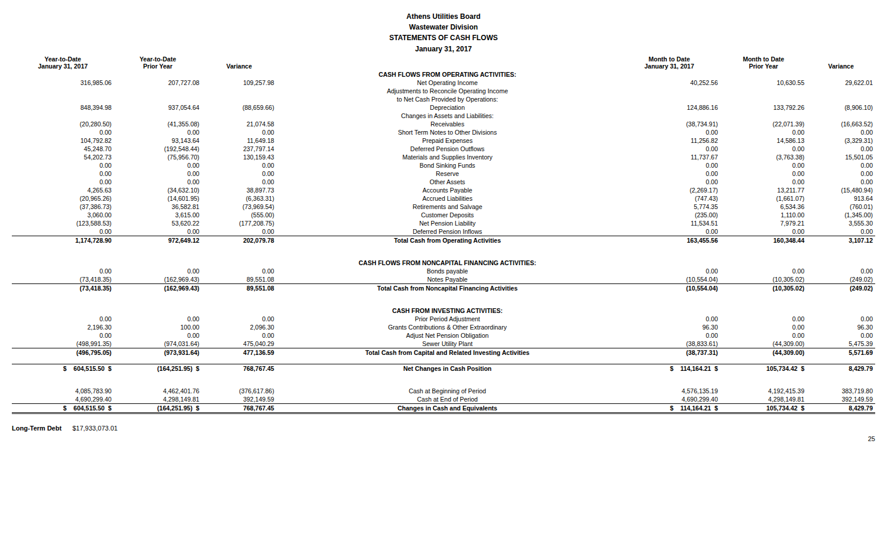Athens Utilities Board
Wastewater Division
STATEMENTS OF CASH FLOWS
January 31, 2017
| Year-to-Date January 31, 2017 | Year-to-Date Prior Year | Variance | | Month to Date January 31, 2017 | Month to Date Prior Year | Variance |
| --- | --- | --- | --- | --- | --- | --- |
| | CASH FLOWS FROM OPERATING ACTIVITIES: | |
| 316,985.06 | 207,727.08 | 109,257.98 | Net Operating Income | 40,252.56 | 10,630.55 | 29,622.01 |
| | Adjustments to Reconcile Operating Income | |
| | to Net Cash Provided by Operations: | |
| 848,394.98 | 937,054.64 | (88,659.66) | Depreciation | 124,886.16 | 133,792.26 | (8,906.10) |
| | Changes in Assets and Liabilities: | |
| (20,280.50) | (41,355.08) | 21,074.58 | Receivables | (38,734.91) | (22,071.39) | (16,663.52) |
| 0.00 | 0.00 | 0.00 | Short Term Notes to Other Divisions | 0.00 | 0.00 | 0.00 |
| 104,792.82 | 93,143.64 | 11,649.18 | Prepaid Expenses | 11,256.82 | 14,586.13 | (3,329.31) |
| 45,248.70 | (192,548.44) | 237,797.14 | Deferred Pension Outflows | 0.00 | 0.00 | 0.00 |
| 54,202.73 | (75,956.70) | 130,159.43 | Materials and Supplies Inventory | 11,737.67 | (3,763.38) | 15,501.05 |
| 0.00 | 0.00 | 0.00 | Bond Sinking Funds | 0.00 | 0.00 | 0.00 |
| 0.00 | 0.00 | 0.00 | Reserve | 0.00 | 0.00 | 0.00 |
| 0.00 | 0.00 | 0.00 | Other Assets | 0.00 | 0.00 | 0.00 |
| 4,265.63 | (34,632.10) | 38,897.73 | Accounts Payable | (2,269.17) | 13,211.77 | (15,480.94) |
| (20,965.26) | (14,601.95) | (6,363.31) | Accrued Liabilities | (747.43) | (1,661.07) | 913.64 |
| (37,386.73) | 36,582.81 | (73,969.54) | Retirements and Salvage | 5,774.35 | 6,534.36 | (760.01) |
| 3,060.00 | 3,615.00 | (555.00) | Customer Deposits | (235.00) | 1,110.00 | (1,345.00) |
| (123,588.53) | 53,620.22 | (177,208.75) | Net Pension Liability | 11,534.51 | 7,979.21 | 3,555.30 |
| 0.00 | 0.00 | 0.00 | Deferred Pension Inflows | 0.00 | 0.00 | 0.00 |
| 1,174,728.90 | 972,649.12 | 202,079.78 | Total Cash from Operating Activities | 163,455.56 | 160,348.44 | 3,107.12 |
| | CASH FLOWS FROM NONCAPITAL FINANCING ACTIVITIES: | |
| 0.00 | 0.00 | 0.00 | Bonds payable | 0.00 | 0.00 | 0.00 |
| (73,418.35) | (162,969.43) | 89,551.08 | Notes Payable | (10,554.04) | (10,305.02) | (249.02) |
| (73,418.35) | (162,969.43) | 89,551.08 | Total Cash from Noncapital Financing Activities | (10,554.04) | (10,305.02) | (249.02) |
| | CASH FROM INVESTING ACTIVITIES: | |
| 0.00 | 0.00 | 0.00 | Prior Period Adjustment | 0.00 | 0.00 | 0.00 |
| 2,196.30 | 100.00 | 2,096.30 | Grants Contributions & Other Extraordinary | 96.30 | 0.00 | 96.30 |
| 0.00 | 0.00 | 0.00 | Adjust Net Pension Obligation | 0.00 | 0.00 | 0.00 |
| (498,991.35) | (974,031.64) | 475,040.29 | Sewer Utility Plant | (38,833.61) | (44,309.00) | 5,475.39 |
| (496,795.05) | (973,931.64) | 477,136.59 | Total Cash from Capital and Related Investing Activities | (38,737.31) | (44,309.00) | 5,571.69 |
| $ 604,515.50 $ | (164,251.95) $ | 768,767.45 | Net Changes in Cash Position | $ 114,164.21 $ | 105,734.42 $ | 8,429.79 |
| 4,085,783.90 | 4,462,401.76 | (376,617.86) | Cash at Beginning of Period | 4,576,135.19 | 4,192,415.39 | 383,719.80 |
| 4,690,299.40 | 4,298,149.81 | 392,149.59 | Cash at End of Period | 4,690,299.40 | 4,298,149.81 | 392,149.59 |
| $ 604,515.50 $ | (164,251.95) $ | 768,767.45 | Changes in Cash and Equivalents | $ 114,164.21 $ | 105,734.42 $ | 8,429.79 |
Long-Term Debt $17,933,073.01
25